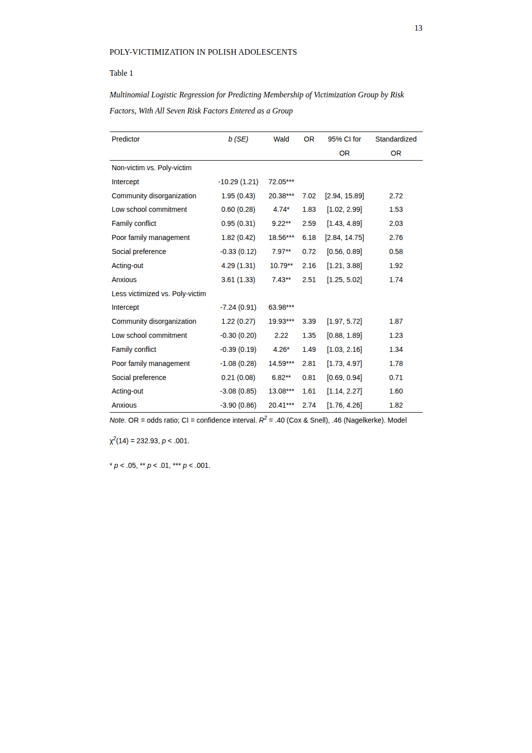13
POLY-VICTIMIZATION IN POLISH ADOLESCENTS
Table 1
Multinomial Logistic Regression for Predicting Membership of Victimization Group by Risk Factors, With All Seven Risk Factors Entered as a Group
| Predictor | b (SE) | Wald | OR | 95% CI for | Standardized |
| --- | --- | --- | --- | --- | --- |
| | | | | OR | OR |
| Non-victim vs. Poly-victim |
| Intercept | -10.29 (1.21) | 72.05*** | | | |
| Community disorganization | 1.95 (0.43) | 20.38*** | 7.02 | [2.94, 15.89] | 2.72 |
| Low school commitment | 0.60 (0.28) | 4.74* | 1.83 | [1.02, 2.99] | 1.53 |
| Family conflict | 0.95 (0.31) | 9.22** | 2.59 | [1.43, 4.89] | 2.03 |
| Poor family management | 1.82 (0.42) | 18.56*** | 6.18 | [2.84, 14.75] | 2.76 |
| Social preference | -0.33 (0.12) | 7.97** | 0.72 | [0.56, 0.89] | 0.58 |
| Acting-out | 4.29 (1.31) | 10.79** | 2.16 | [1.21, 3.88] | 1.92 |
| Anxious | 3.61 (1.33) | 7.43** | 2.51 | [1.25, 5.02] | 1.74 |
| Less victimized vs. Poly-victim |
| Intercept | -7.24 (0.91) | 63.98*** | | | |
| Community disorganization | 1.22 (0.27) | 19.93*** | 3.39 | [1.97, 5.72] | 1.87 |
| Low school commitment | -0.30 (0.20) | 2.22 | 1.35 | [0.88, 1.89] | 1.23 |
| Family conflict | -0.39 (0.19) | 4.26* | 1.49 | [1.03, 2.16] | 1.34 |
| Poor family management | -1.08 (0.28) | 14.59*** | 2.81 | [1.73, 4.97] | 1.78 |
| Social preference | 0.21 (0.08) | 6.82** | 0.81 | [0.69, 0.94] | 0.71 |
| Acting-out | -3.08 (0.85) | 13.08*** | 1.61 | [1.14, 2.27] | 1.60 |
| Anxious | -3.90 (0.86) | 20.41*** | 2.74 | [1.76, 4.26] | 1.82 |
Note. OR = odds ratio; CI = confidence interval. R2 = .40 (Cox & Snell), .46 (Nagelkerke). Model
χ2(14) = 232.93, p < .001.
* p < .05, ** p < .01, *** p < .001.